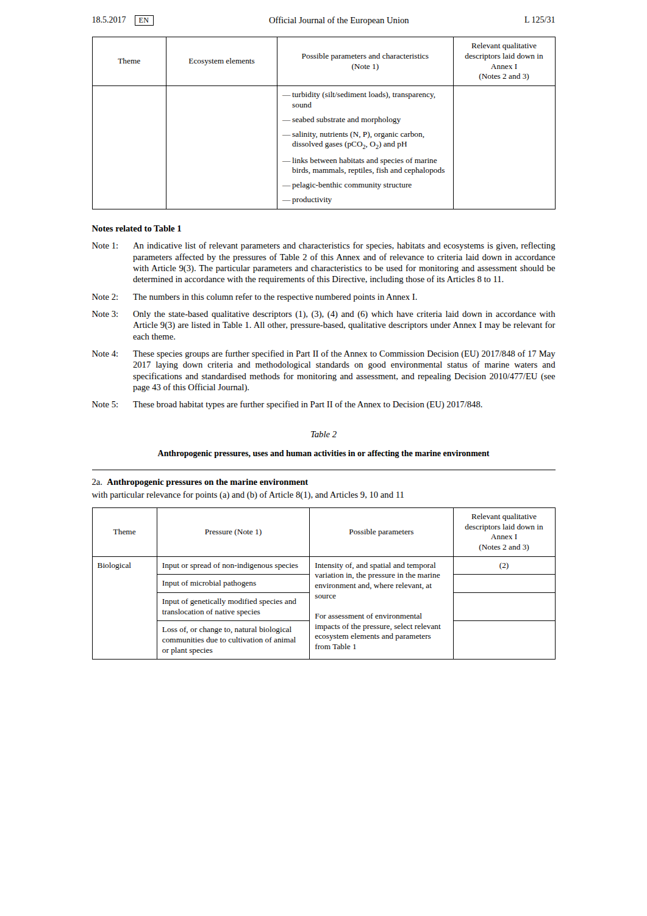18.5.2017 EN Official Journal of the European Union L 125/31
| Theme | Ecosystem elements | Possible parameters and characteristics (Note 1) | Relevant qualitative descriptors laid down in Annex I (Notes 2 and 3) |
| --- | --- | --- | --- |
| | | turbidity (silt/sediment loads), transparency, sound seabed substrate and morphology salinity, nutrients (N, P), organic carbon, dissolved gases (pCO 2 , O 2 ) and pH links between habitats and species of marine birds, mammals, reptiles, fish and cephalopods pelagic-benthic community structure productivity | |
Notes related to Table 1
Note 1:
An indicative list of relevant parameters and characteristics for species, habitats and ecosystems is given, reflecting parameters affected by the pressures of Table 2 of this Annex and of relevance to criteria laid down in accordance with Article 9(3). The particular parameters and characteristics to be used for monitoring and assessment should be determined in accordance with the requirements of this Directive, including those of its Articles 8 to 11.
Note 2:
The numbers in this column refer to the respective numbered points in Annex I.
Note 3:
Only the state-based qualitative descriptors (1), (3), (4) and (6) which have criteria laid down in accordance with Article 9(3) are listed in Table 1. All other, pressure-based, qualitative descriptors under Annex I may be relevant for each theme.
Note 4:
These species groups are further specified in Part II of the Annex to Commission Decision (EU) 2017/848 of 17 May 2017 laying down criteria and methodological standards on good environmental status of marine waters and specifications and standardised methods for monitoring and assessment, and repealing Decision 2010/477/EU (see page 43 of this Official Journal).
Note 5:
These broad habitat types are further specified in Part II of the Annex to Decision (EU) 2017/848.
Table 2
Anthropogenic pressures, uses and human activities in or affecting the marine environment
2a. Anthropogenic pressures on the marine environment
with particular relevance for points (a) and (b) of Article 8(1), and Articles 9, 10 and 11
| Theme | Pressure (Note 1) | Possible parameters | Relevant qualitative descriptors laid down in Annex I (Notes 2 and 3) |
| --- | --- | --- | --- |
| Biological | Input or spread of non-indigenous species | Intensity of, and spatial and temporal variation in, the pressure in the marine environment and, where relevant, at source For assessment of environmental impacts of the pressure, select relevant ecosystem elements and parameters from Table 1 | (2) |
| Input of microbial pathogens | |
| Input of genetically modified species and translocation of native species | |
| Loss of, or change to, natural biological communities due to cultivation of animal or plant species | |